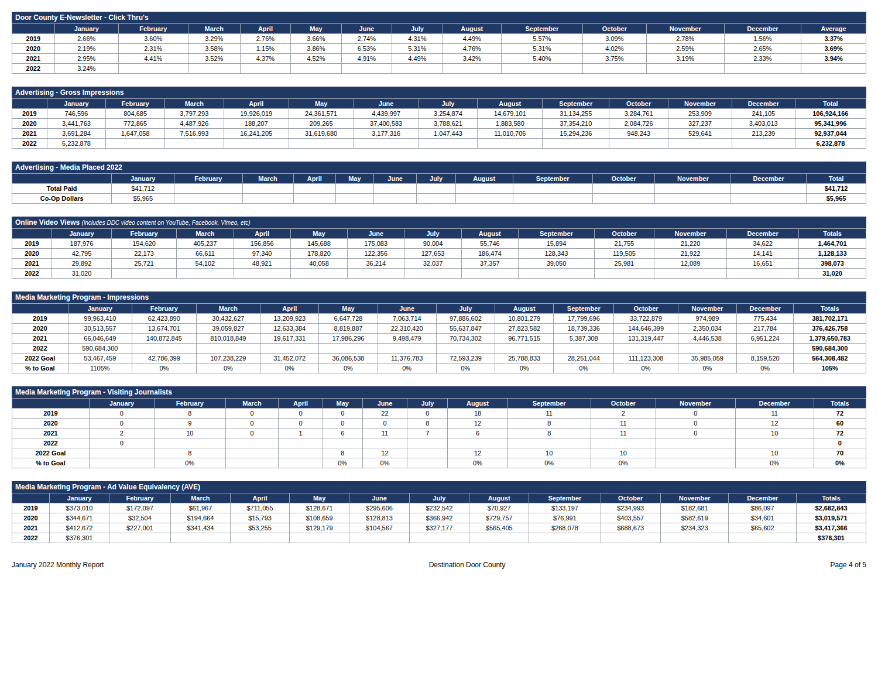Door County E-Newsletter - Click Thru's
| | January | February | March | April | May | June | July | August | September | October | November | December | Average |
| --- | --- | --- | --- | --- | --- | --- | --- | --- | --- | --- | --- | --- | --- |
| 2019 | 2.66% | 3.60% | 3.29% | 2.76% | 3.66% | 2.74% | 4.31% | 4.49% | 5.57% | 3.09% | 2.78% | 1.56% | 3.37% |
| 2020 | 2.19% | 2.31% | 3.58% | 1.15% | 3.86% | 6.53% | 5.31% | 4.76% | 5.31% | 4.02% | 2.59% | 2.65% | 3.69% |
| 2021 | 2.95% | 4.41% | 3.52% | 4.37% | 4.52% | 4.91% | 4.49% | 3.42% | 5.40% | 3.75% | 3.19% | 2.33% | 3.94% |
| 2022 | 3.24% | | | | | | | | | | | | |
Advertising - Gross Impressions
| | January | February | March | April | May | June | July | August | September | October | November | December | Total |
| --- | --- | --- | --- | --- | --- | --- | --- | --- | --- | --- | --- | --- | --- |
| 2019 | 746,596 | 804,685 | 3,797,293 | 19,926,019 | 24,361,571 | 4,439,997 | 3,254,874 | 14,679,101 | 31,134,255 | 3,284,761 | 253,909 | 241,105 | 106,924,166 |
| 2020 | 3,441,763 | 772,865 | 4,487,926 | 188,207 | 209,265 | 37,400,583 | 3,788,621 | 1,883,580 | 37,354,210 | 2,084,726 | 327,237 | 3,403,013 | 95,341,996 |
| 2021 | 3,691,284 | 1,647,058 | 7,516,993 | 16,241,205 | 31,619,680 | 3,177,316 | 1,047,443 | 11,010,706 | 15,294,236 | 948,243 | 529,641 | 213,239 | 92,937,044 |
| 2022 | 6,232,878 | | | | | | | | | | | | 6,232,878 |
Advertising - Media Placed 2022
| | January | February | March | April | May | June | July | August | September | October | November | December | Total |
| --- | --- | --- | --- | --- | --- | --- | --- | --- | --- | --- | --- | --- | --- |
| Total Paid | $41,712 | | | | | | | | | | | | $41,712 |
| Co-Op Dollars | $5,965 | | | | | | | | | | | | $5,965 |
Online Video Views (includes DDC video content on YouTube, Facebook, Vimeo, etc)
| | January | February | March | April | May | June | July | August | September | October | November | December | Totals |
| --- | --- | --- | --- | --- | --- | --- | --- | --- | --- | --- | --- | --- | --- |
| 2019 | 187,976 | 154,620 | 405,237 | 156,856 | 145,688 | 175,083 | 90,004 | 55,746 | 15,894 | 21,755 | 21,220 | 34,622 | 1,464,701 |
| 2020 | 42,795 | 22,173 | 66,611 | 97,340 | 178,820 | 122,356 | 127,653 | 186,474 | 128,343 | 119,505 | 21,922 | 14,141 | 1,128,133 |
| 2021 | 29,892 | 25,721 | 54,102 | 48,921 | 40,058 | 36,214 | 32,037 | 37,357 | 39,050 | 25,981 | 12,089 | 16,651 | 398,073 |
| 2022 | 31,020 | | | | | | | | | | | | 31,020 |
Media Marketing Program - Impressions
| | January | February | March | April | May | June | July | August | September | October | November | December | Totals |
| --- | --- | --- | --- | --- | --- | --- | --- | --- | --- | --- | --- | --- | --- |
| 2019 | 99,963,410 | 62,423,890 | 30,432,627 | 13,209,923 | 6,647,728 | 7,063,714 | 97,886,602 | 10,801,279 | 17,799,696 | 33,722,879 | 974,989 | 775,434 | 381,702,171 |
| 2020 | 30,513,557 | 13,674,701 | 39,059,827 | 12,633,384 | 8,819,887 | 22,310,420 | 55,637,847 | 27,823,582 | 18,739,336 | 144,646,399 | 2,350,034 | 217,784 | 376,426,758 |
| 2021 | 66,046,649 | 140,872,845 | 810,018,849 | 19,617,331 | 17,986,296 | 9,498,479 | 70,734,302 | 96,771,515 | 5,387,308 | 131,319,447 | 4,446,538 | 6,951,224 | 1,379,650,783 |
| 2022 | 590,684,300 | | | | | | | | | | | | 590,684,300 |
| 2022 Goal | 53,467,459 | 42,786,399 | 107,238,229 | 31,452,072 | 36,086,538 | 11,376,783 | 72,593,239 | 25,788,833 | 28,251,044 | 111,123,308 | 35,985,059 | 8,159,520 | 564,308,482 |
| % to Goal | 1105% | 0% | 0% | 0% | 0% | 0% | 0% | 0% | 0% | 0% | 0% | 0% | 105% |
Media Marketing Program - Visiting Journalists
| | January | February | March | April | May | June | July | August | September | October | November | December | Totals |
| --- | --- | --- | --- | --- | --- | --- | --- | --- | --- | --- | --- | --- | --- |
| 2019 | 0 | 8 | 0 | 0 | 0 | 22 | 0 | 18 | 11 | 2 | 0 | 11 | 72 |
| 2020 | 0 | 9 | 0 | 0 | 0 | 0 | 8 | 12 | 8 | 11 | 0 | 12 | 60 |
| 2021 | 2 | 10 | 0 | 1 | 6 | 11 | 7 | 6 | 8 | 11 | 0 | 10 | 72 |
| 2022 | 0 | | | | | | | | | | | | 0 |
| 2022 Goal | | 8 | | | 8 | 12 | | 12 | 10 | 10 | | 10 | 70 |
| % to Goal | | 0% | | | 0% | 0% | | 0% | 0% | 0% | | 0% | 0% |
Media Marketing Program - Ad Value Equivalency (AVE)
| | January | February | March | April | May | June | July | August | September | October | November | December | Totals |
| --- | --- | --- | --- | --- | --- | --- | --- | --- | --- | --- | --- | --- | --- |
| 2019 | $373,010 | $172,097 | $61,967 | $711,055 | $128,671 | $295,606 | $232,542 | $70,927 | $133,197 | $234,993 | $182,681 | $86,097 | $2,682,843 |
| 2020 | $344,671 | $32,504 | $194,664 | $15,793 | $108,659 | $128,813 | $366,942 | $729,757 | $76,991 | $403,557 | $582,619 | $34,601 | $3,019,571 |
| 2021 | $412,672 | $227,001 | $341,434 | $53,255 | $129,179 | $104,567 | $327,177 | $565,405 | $268,078 | $688,673 | $234,323 | $65,602 | $3,417,366 |
| 2022 | $376,301 | | | | | | | | | | | | $376,301 |
January 2022 Monthly Report Destination Door County Page 4 of 5